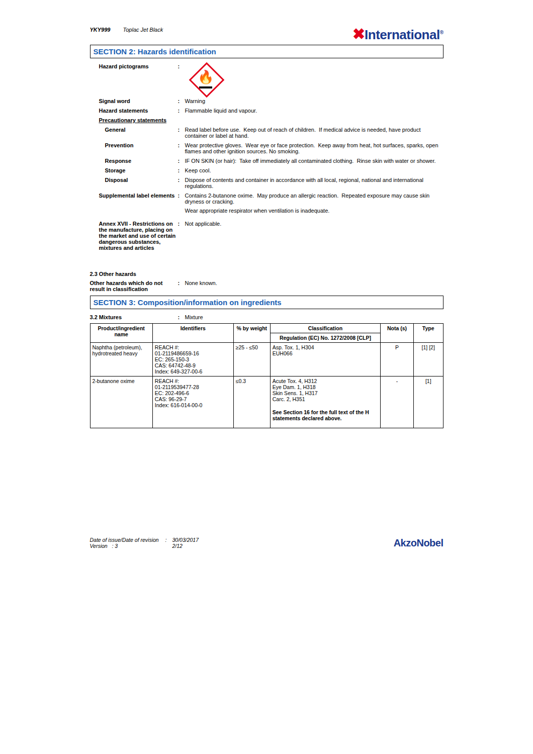YKY999 Toplac Jet Black
✖International®
SECTION 2: Hazards identification
Hazard pictograms
:
🔥
Signal word
:
Warning
Hazard statements
:
Flammable liquid and vapour.
Precautionary statements
General
:
Read label before use. Keep out of reach of children. If medical advice is needed, have product container or label at hand.
Prevention
:
Wear protective gloves. Wear eye or face protection. Keep away from heat, hot surfaces, sparks, open flames and other ignition sources. No smoking.
Response
:
IF ON SKIN (or hair): Take off immediately all contaminated clothing. Rinse skin with water or shower.
Storage
:
Keep cool.
Disposal
:
Dispose of contents and container in accordance with all local, regional, national and international regulations.
Supplemental label elements
:
Contains 2-butanone oxime. May produce an allergic reaction. Repeated exposure may cause skin dryness or cracking.
Wear appropriate respirator when ventilation is inadequate.
Annex XVII - Restrictions on the manufacture, placing on the market and use of certain dangerous substances, mixtures and articles
:
Not applicable.
2.3 Other hazards
Other hazards which do not result in classification
:
None known.
SECTION 3: Composition/information on ingredients
3.2 Mixtures
:
Mixture
| Product/ingredient name | Identifiers | % by weight | Classification | Nota (s) | Type |
| --- | --- | --- | --- | --- | --- |
| Regulation (EC) No. 1272/2008 [CLP] |
| Naphtha (petroleum), hydrotreated heavy | REACH #: 01-2119486659-16 EC: 265-150-3 CAS: 64742-48-9 Index: 649-327-00-6 | ≥25 - ≤50 | Asp. Tox. 1, H304 EUH066 | P | [1] [2] |
| 2-butanone oxime | REACH #: 01-2119539477-28 EC: 202-496-6 CAS: 96-29-7 Index: 616-014-00-0 | ≤0.3 | Acute Tox. 4, H312 Eye Dam. 1, H318 Skin Sens. 1, H317 Carc. 2, H351 See Section 16 for the full text of the H statements declared above. | - | [1] |
Date of issue/Date of revision
:
30/03/2017
Version : 3
2/12
AkzoNobel